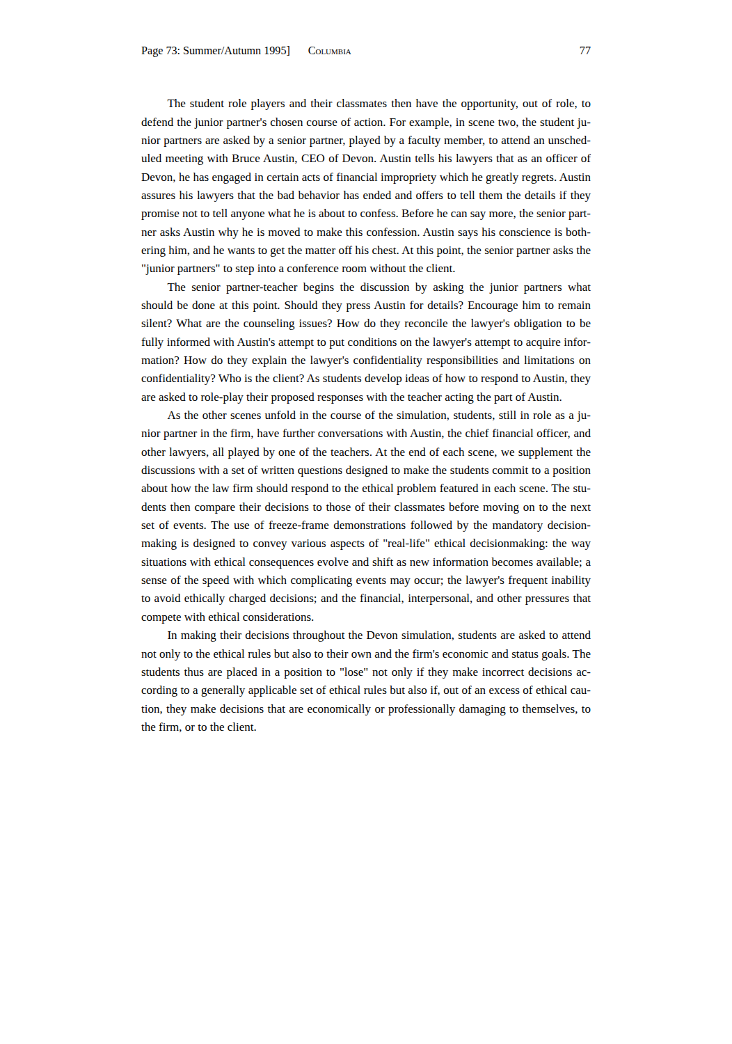Page 73: Summer/Autumn 1995]Columbia
77
The student role players and their classmates then have the opportunity, out of role, to defend the junior partner's chosen course of action. For example, in scene two, the student junior partners are asked by a senior partner, played by a faculty member, to attend an unscheduled meeting with Bruce Austin, CEO of Devon. Austin tells his lawyers that as an officer of Devon, he has engaged in certain acts of financial impropriety which he greatly regrets. Austin assures his lawyers that the bad behavior has ended and offers to tell them the details if they promise not to tell anyone what he is about to confess. Before he can say more, the senior partner asks Austin why he is moved to make this confession. Austin says his conscience is bothering him, and he wants to get the matter off his chest. At this point, the senior partner asks the "junior partners" to step into a conference room without the client.
The senior partner-teacher begins the discussion by asking the junior partners what should be done at this point. Should they press Austin for details? Encourage him to remain silent? What are the counseling issues? How do they reconcile the lawyer's obligation to be fully informed with Austin's attempt to put conditions on the lawyer's attempt to acquire information? How do they explain the lawyer's confidentiality responsibilities and limitations on confidentiality? Who is the client? As students develop ideas of how to respond to Austin, they are asked to role-play their proposed responses with the teacher acting the part of Austin.
As the other scenes unfold in the course of the simulation, students, still in role as a junior partner in the firm, have further conversations with Austin, the chief financial officer, and other lawyers, all played by one of the teachers. At the end of each scene, we supplement the discussions with a set of written questions designed to make the students commit to a position about how the law firm should respond to the ethical problem featured in each scene. The students then compare their decisions to those of their classmates before moving on to the next set of events. The use of freeze-frame demonstrations followed by the mandatory decisionmaking is designed to convey various aspects of "real-life" ethical decisionmaking: the way situations with ethical consequences evolve and shift as new information becomes available; a sense of the speed with which complicating events may occur; the lawyer's frequent inability to avoid ethically charged decisions; and the financial, interpersonal, and other pressures that compete with ethical considerations.
In making their decisions throughout the Devon simulation, students are asked to attend not only to the ethical rules but also to their own and the firm's economic and status goals. The students thus are placed in a position to "lose" not only if they make incorrect decisions according to a generally applicable set of ethical rules but also if, out of an excess of ethical caution, they make decisions that are economically or professionally damaging to themselves, to the firm, or to the client.